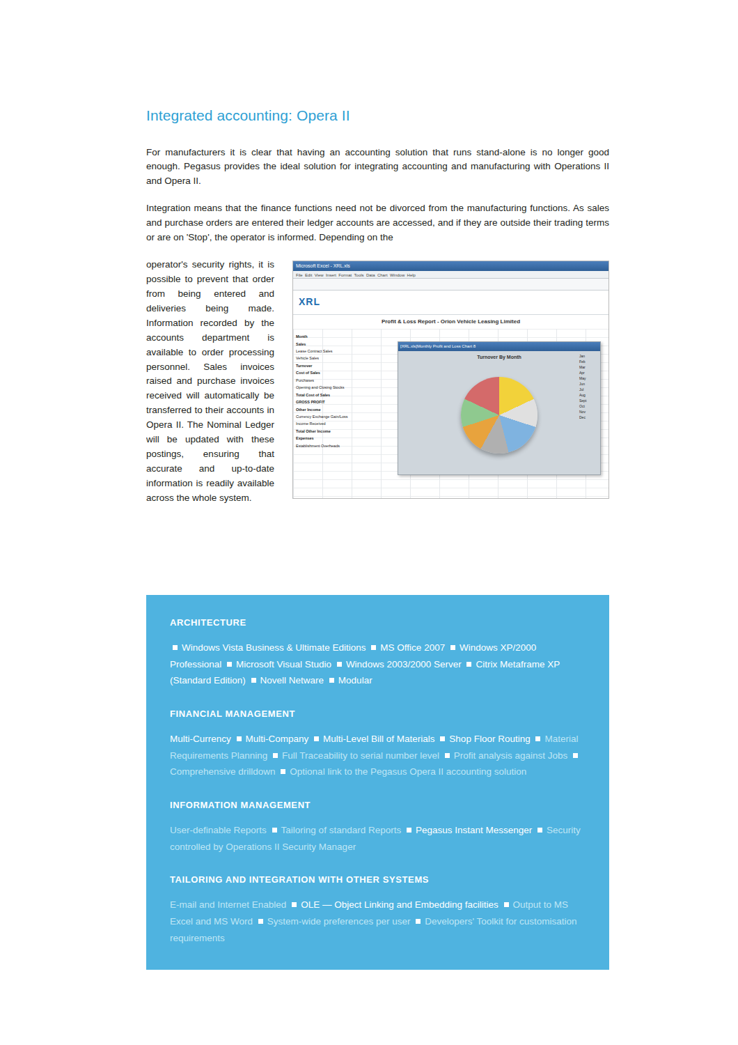Integrated accounting: Opera II
For manufacturers it is clear that having an accounting solution that runs stand-alone is no longer good enough. Pegasus provides the ideal solution for integrating accounting and manufacturing with Operations II and Opera II.
Integration means that the finance functions need not be divorced from the manufacturing functions. As sales and purchase orders are entered their ledger accounts are accessed, and if they are outside their trading terms or are on 'Stop', the operator is informed. Depending on the
Microsoft Excel - XRL.xls
File Edit View Insert Format Tools Data Chart Window Help
XRL
Profit & Loss Report - Orion Vehicle Leasing Limited
Month
Sales
Lease Contract Sales
Vehicle Sales
Turnover
Cost of Sales
Purchases
Opening and Closing Stocks
Total Cost of Sales
GROSS PROFIT
Other Income
Currency Exchange Gain/Loss
Income Received
Total Other Income
Expenses
Establishment Overheads
[XRL.xls]Monthly Profit and Loss Chart 8
Turnover By Month
Jan Feb Mar Apr May Jun Jul Aug Sept Oct Nov Dec
Menu / Info / XRL / Profit & Loss \ Monthly Profit and Loss / Balance Sheet / Budget Writeback / AgedDebt / AccountEnquiry / BalanceSheetAnnot /
operator's security rights, it is possible to prevent that order from being entered and deliveries being made. Information recorded by the accounts department is available to order processing personnel. Sales invoices raised and purchase invoices received will automatically be transferred to their accounts in Opera II. The Nominal Ledger will be updated with these postings, ensuring that accurate and up-to-date information is readily available across the whole system.
ARCHITECTURE
Windows Vista Business & Ultimate Editions MS Office 2007 Windows XP/2000 Professional Microsoft Visual Studio Windows 2003/2000 Server Citrix Metaframe XP (Standard Edition) Novell Netware Modular
FINANCIAL MANAGEMENT
Multi-Currency Multi-Company Multi-Level Bill of Materials Shop Floor Routing Material Requirements Planning Full Traceability to serial number level Profit analysis against Jobs Comprehensive drilldown Optional link to the Pegasus Opera II accounting solution
INFORMATION MANAGEMENT
User-definable Reports Tailoring of standard Reports Pegasus Instant Messenger Security controlled by Operations II Security Manager
TAILORING AND INTEGRATION WITH OTHER SYSTEMS
E-mail and Internet Enabled OLE — Object Linking and Embedding facilities Output to MS Excel and MS Word System-wide preferences per user Developers' Toolkit for customisation requirements